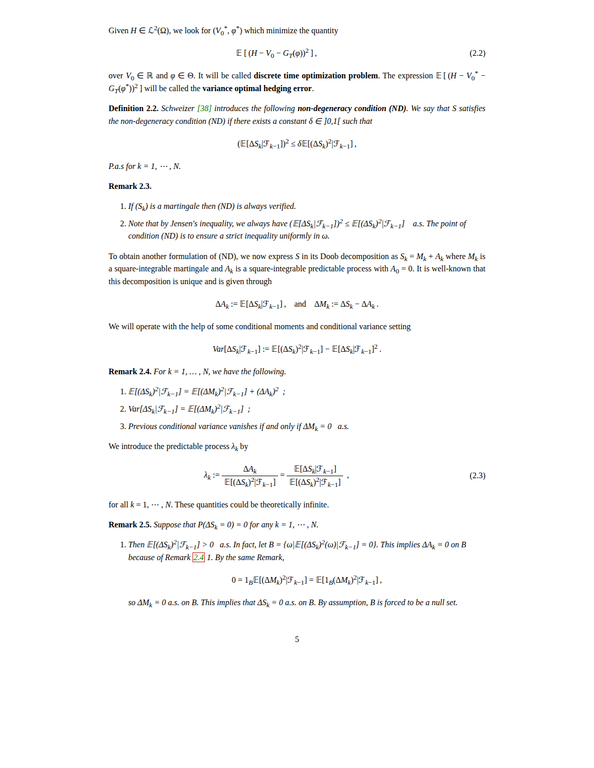Given H ∈ ℒ2(Ω), we look for (V0*, φ*) which minimize the quantity
𝔼 [ (H − V0 − GT(φ))2 ] ,
(2.2)
over V0 ∈ ℝ and φ ∈ Θ. It will be called discrete time optimization problem. The expression 𝔼 [ (H − V0* − GT(φ*))2 ] will be called the variance optimal hedging error.
Definition 2.2. Schweizer [38] introduces the following non-degeneracy condition (ND). We say that S satisfies the non-degeneracy condition (ND) if there exists a constant δ ∈ ]0,1[ such that
(𝔼[ΔSk|ℱk−1])2 ≤ δ 𝔼[(ΔSk)2|ℱk−1] ,
P.a.s for k = 1, ⋯ , N.
Remark 2.3.
If (Sk) is a martingale then (ND) is always verified.
Note that by Jensen's inequality, we always have (𝔼[ΔSk|ℱk−1])2 ≤ 𝔼[(ΔSk)2|ℱk−1] a.s. The point of condition (ND) is to ensure a strict inequality uniformly in ω.
To obtain another formulation of (ND), we now express S in its Doob decomposition as Sk = Mk + Ak where Mk is a square-integrable martingale and Ak is a square-integrable predictable process with A0 = 0. It is well-known that this decomposition is unique and is given through
ΔAk := 𝔼[ΔSk|ℱk−1] , and ΔMk := ΔSk − ΔAk .
We will operate with the help of some conditional moments and conditional variance setting
Var[ΔSk|ℱk−1] := 𝔼[(ΔSk)2|ℱk−1] − 𝔼[ΔSk|ℱk−1]2 .
Remark 2.4. For k = 1, … , N, we have the following.
𝔼[(ΔSk)2|ℱk−1] = 𝔼[(ΔMk)2|ℱk−1] + (ΔAk)2 ;
Var[ΔSk|ℱk−1] = 𝔼[(ΔMk)2|ℱk−1] ;
Previous conditional variance vanishes if and only if ΔMk = 0 a.s.
We introduce the predictable process λk by
λk := ΔAk 𝔼[(ΔSk)2|ℱk−1] = 𝔼[ΔSk|ℱk−1] 𝔼[(ΔSk)2|ℱk−1]  ,
(2.3)
for all k = 1, ⋯ , N. These quantities could be theoretically infinite.
Remark 2.5. Suppose that P(ΔSk = 0) = 0 for any k = 1, ⋯ , N.
Then 𝔼[(ΔSk)2|ℱk−1] > 0 a.s. In fact, let B = {ω|𝔼[(ΔSk)2(ω)|ℱk−1] = 0}. This implies ΔAk = 0 on B because of Remark 2.4 1. By the same Remark,
0 = 1B𝔼[(ΔMk)2|ℱk−1] = 𝔼[1B(ΔMk)2|ℱk−1] ,
so ΔMk = 0 a.s. on B. This implies that ΔSk = 0 a.s. on B. By assumption, B is forced to be a null set.
5